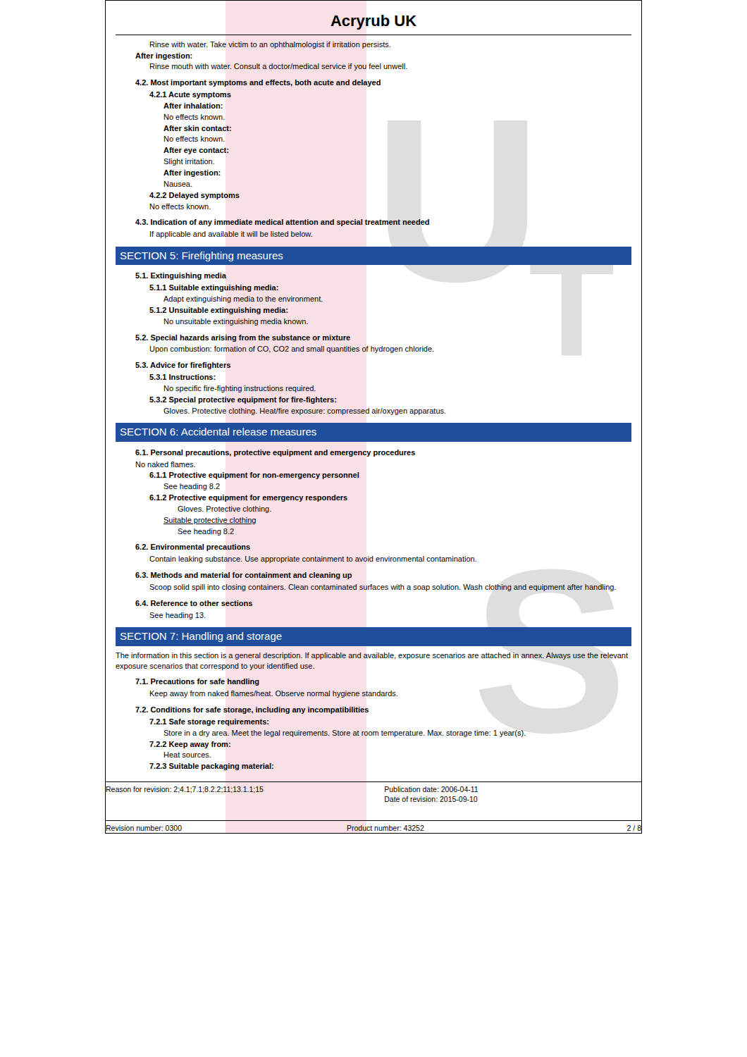U
T
S
Acryrub UK
Rinse with water. Take victim to an ophthalmologist if irritation persists.
After ingestion:
Rinse mouth with water. Consult a doctor/medical service if you feel unwell.
4.2. Most important symptoms and effects, both acute and delayed
4.2.1 Acute symptoms
After inhalation:
No effects known.
After skin contact:
No effects known.
After eye contact:
Slight irritation.
After ingestion:
Nausea.
4.2.2 Delayed symptoms
No effects known.
4.3. Indication of any immediate medical attention and special treatment needed
If applicable and available it will be listed below.
SECTION 5: Firefighting measures
5.1. Extinguishing media
5.1.1 Suitable extinguishing media:
Adapt extinguishing media to the environment.
5.1.2 Unsuitable extinguishing media:
No unsuitable extinguishing media known.
5.2. Special hazards arising from the substance or mixture
Upon combustion: formation of CO, CO2 and small quantities of hydrogen chloride.
5.3. Advice for firefighters
5.3.1 Instructions:
No specific fire-fighting instructions required.
5.3.2 Special protective equipment for fire-fighters:
Gloves. Protective clothing. Heat/fire exposure: compressed air/oxygen apparatus.
SECTION 6: Accidental release measures
6.1. Personal precautions, protective equipment and emergency procedures
No naked flames.
6.1.1 Protective equipment for non-emergency personnel
See heading 8.2
6.1.2 Protective equipment for emergency responders
Gloves. Protective clothing.
Suitable protective clothing
See heading 8.2
6.2. Environmental precautions
Contain leaking substance. Use appropriate containment to avoid environmental contamination.
6.3. Methods and material for containment and cleaning up
Scoop solid spill into closing containers. Clean contaminated surfaces with a soap solution. Wash clothing and equipment after handling.
6.4. Reference to other sections
See heading 13.
SECTION 7: Handling and storage
The information in this section is a general description. If applicable and available, exposure scenarios are attached in annex. Always use the relevant exposure scenarios that correspond to your identified use.
7.1. Precautions for safe handling
Keep away from naked flames/heat. Observe normal hygiene standards.
7.2. Conditions for safe storage, including any incompatibilities
7.2.1 Safe storage requirements:
Store in a dry area. Meet the legal requirements. Store at room temperature. Max. storage time: 1 year(s).
7.2.2 Keep away from:
Heat sources.
7.2.3 Suitable packaging material:
Reason for revision: 2;4.1;7.1;8.2.2;11;13.1.1;15
Publication date: 2006-04-11
Date of revision: 2015-09-10
Revision number: 0300
Product number: 43252
2 / 8